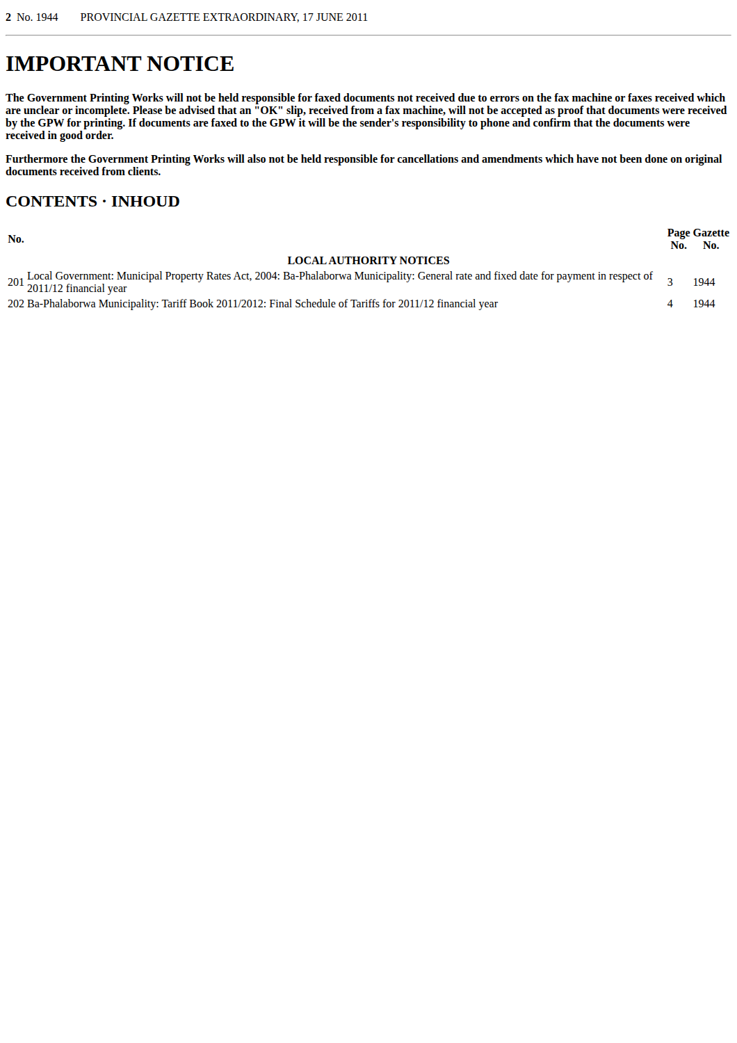2 No. 1944 PROVINCIAL GAZETTE EXTRAORDINARY, 17 JUNE 2011
IMPORTANT NOTICE
The Government Printing Works will not be held responsible for faxed documents not received due to errors on the fax machine or faxes received which are unclear or incomplete. Please be advised that an "OK" slip, received from a fax machine, will not be accepted as proof that documents were received by the GPW for printing. If documents are faxed to the GPW it will be the sender's responsibility to phone and confirm that the documents were received in good order.
Furthermore the Government Printing Works will also not be held responsible for cancellations and amendments which have not been done on original documents received from clients.
CONTENTS · INHOUD
| No. | | Page No. | Gazette No. |
| --- | --- | --- | --- |
| LOCAL AUTHORITY NOTICES |
| 201 | Local Government: Municipal Property Rates Act, 2004: Ba-Phalaborwa Municipality: General rate and fixed date for payment in respect of 2011/12 financial year | 3 | 1944 |
| 202 | Ba-Phalaborwa Municipality: Tariff Book 2011/2012: Final Schedule of Tariffs for 2011/12 financial year | 4 | 1944 |